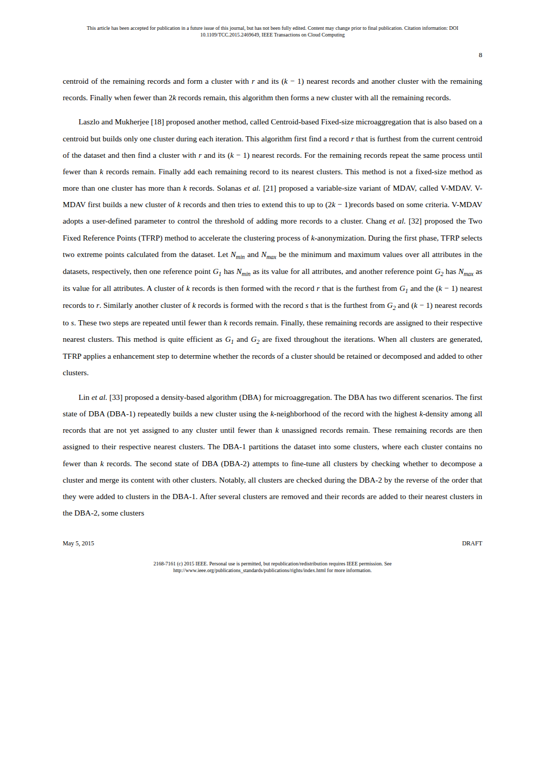This article has been accepted for publication in a future issue of this journal, but has not been fully edited. Content may change prior to final publication. Citation information: DOI
10.1109/TCC.2015.2469649, IEEE Transactions on Cloud Computing
8
centroid of the remaining records and form a cluster with r and its (k − 1) nearest records and another cluster with the remaining records. Finally when fewer than 2k records remain, this algorithm then forms a new cluster with all the remaining records.
Laszlo and Mukherjee [18] proposed another method, called Centroid-based Fixed-size microaggregation that is also based on a centroid but builds only one cluster during each iteration. This algorithm first find a record r that is furthest from the current centroid of the dataset and then find a cluster with r and its (k − 1) nearest records. For the remaining records repeat the same process until fewer than k records remain. Finally add each remaining record to its nearest clusters. This method is not a fixed-size method as more than one cluster has more than k records. Solanas et al. [21] proposed a variable-size variant of MDAV, called V-MDAV. V-MDAV first builds a new cluster of k records and then tries to extend this to up to (2k − 1)records based on some criteria. V-MDAV adopts a user-defined parameter to control the threshold of adding more records to a cluster. Chang et al. [32] proposed the Two Fixed Reference Points (TFRP) method to accelerate the clustering process of k-anonymization. During the first phase, TFRP selects two extreme points calculated from the dataset. Let Nmin and Nmax be the minimum and maximum values over all attributes in the datasets, respectively, then one reference point G1 has Nmin as its value for all attributes, and another reference point G2 has Nmax as its value for all attributes. A cluster of k records is then formed with the record r that is the furthest from G1 and the (k − 1) nearest records to r. Similarly another cluster of k records is formed with the record s that is the furthest from G2 and (k − 1) nearest records to s. These two steps are repeated until fewer than k records remain. Finally, these remaining records are assigned to their respective nearest clusters. This method is quite efficient as G1 and G2 are fixed throughout the iterations. When all clusters are generated, TFRP applies a enhancement step to determine whether the records of a cluster should be retained or decomposed and added to other clusters.
Lin et al. [33] proposed a density-based algorithm (DBA) for microaggregation. The DBA has two different scenarios. The first state of DBA (DBA-1) repeatedly builds a new cluster using the k-neighborhood of the record with the highest k-density among all records that are not yet assigned to any cluster until fewer than k unassigned records remain. These remaining records are then assigned to their respective nearest clusters. The DBA-1 partitions the dataset into some clusters, where each cluster contains no fewer than k records. The second state of DBA (DBA-2) attempts to fine-tune all clusters by checking whether to decompose a cluster and merge its content with other clusters. Notably, all clusters are checked during the DBA-2 by the reverse of the order that they were added to clusters in the DBA-1. After several clusters are removed and their records are added to their nearest clusters in the DBA-2, some clusters
May 5, 2015 DRAFT
2168-7161 (c) 2015 IEEE. Personal use is permitted, but republication/redistribution requires IEEE permission. See
http://www.ieee.org/publications_standards/publications/rights/index.html for more information.